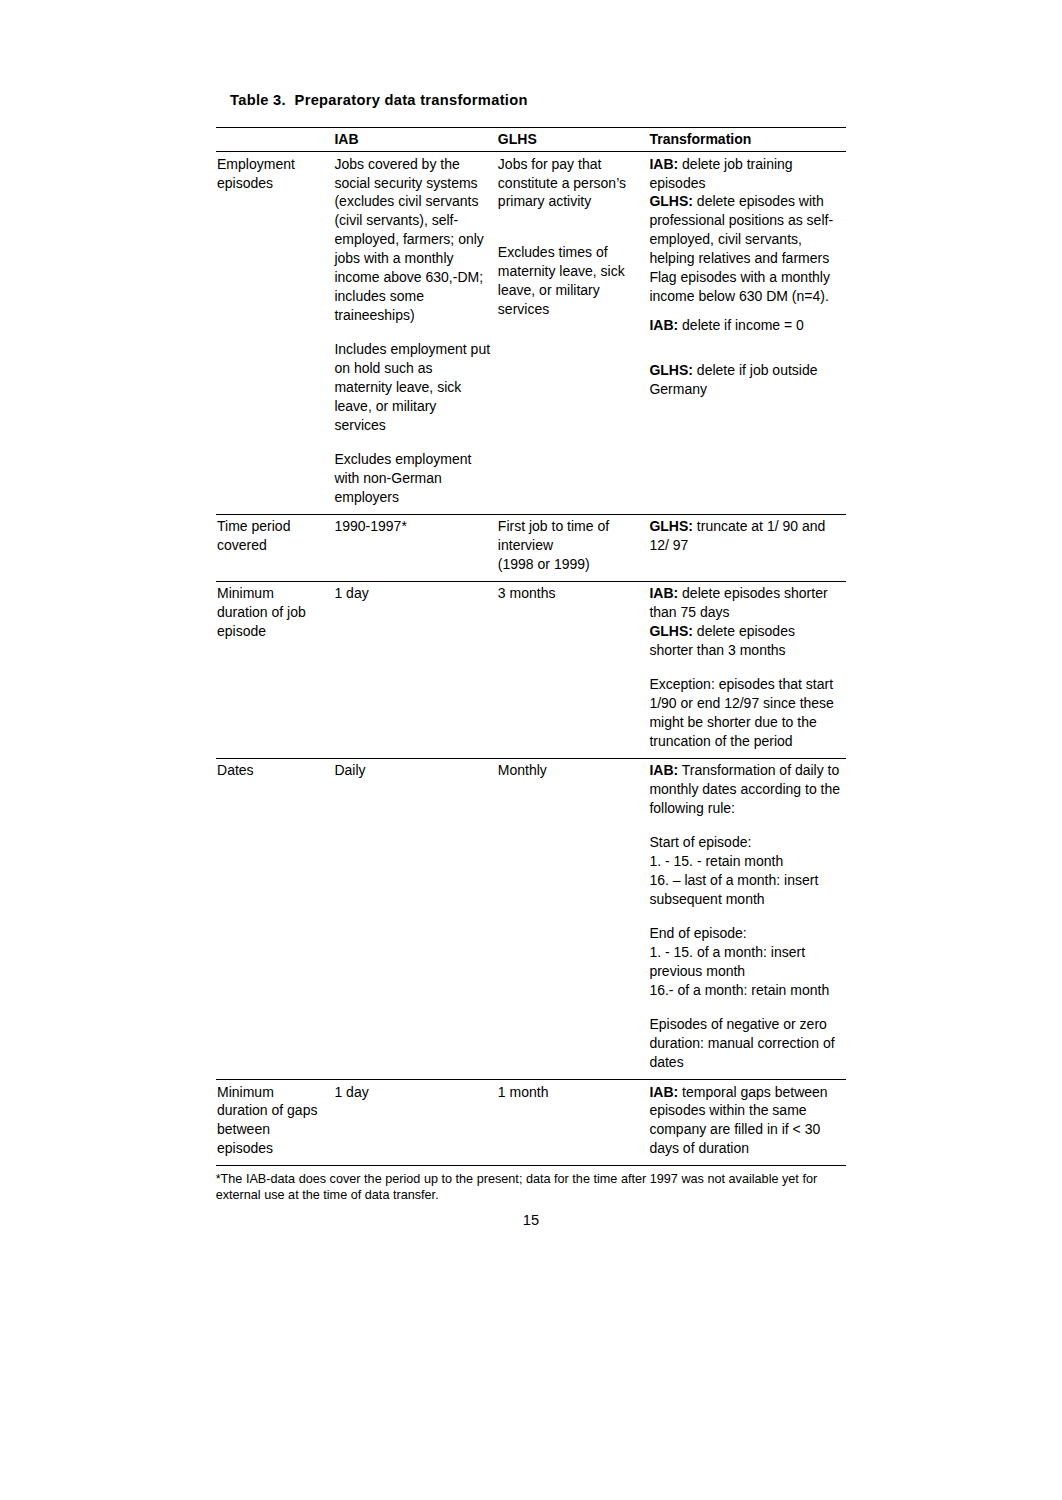Table 3. Preparatory data transformation
| | IAB | GLHS | Transformation |
| --- | --- | --- | --- |
| Employment episodes | Jobs covered by the social security systems (excludes civil servants (civil servants), self-employed, farmers; only jobs with a monthly income above 630,-DM; includes some traineeships) Includes employment put on hold such as maternity leave, sick leave, or military services Excludes employment with non-German employers | Jobs for pay that constitute a person’s primary activity Excludes times of maternity leave, sick leave, or military services | IAB: delete job training episodes GLHS: delete episodes with professional positions as self-employed, civil servants, helping relatives and farmers Flag episodes with a monthly income below 630 DM (n=4). IAB: delete if income = 0 GLHS: delete if job outside Germany |
| Time period covered | 1990-1997* | First job to time of interview (1998 or 1999) | GLHS: truncate at 1/ 90 and 12/ 97 |
| Minimum duration of job episode | 1 day | 3 months | IAB: delete episodes shorter than 75 days GLHS: delete episodes shorter than 3 months Exception: episodes that start 1/90 or end 12/97 since these might be shorter due to the truncation of the period |
| Dates | Daily | Monthly | IAB: Transformation of daily to monthly dates according to the following rule: Start of episode: 1. - 15. - retain month 16. – last of a month: insert subsequent month End of episode: 1. - 15. of a month: insert previous month 16.- of a month: retain month Episodes of negative or zero duration: manual correction of dates |
| Minimum duration of gaps between episodes | 1 day | 1 month | IAB: temporal gaps between episodes within the same company are filled in if < 30 days of duration |
*The IAB-data does cover the period up to the present; data for the time after 1997 was not available yet for external use at the time of data transfer.
15